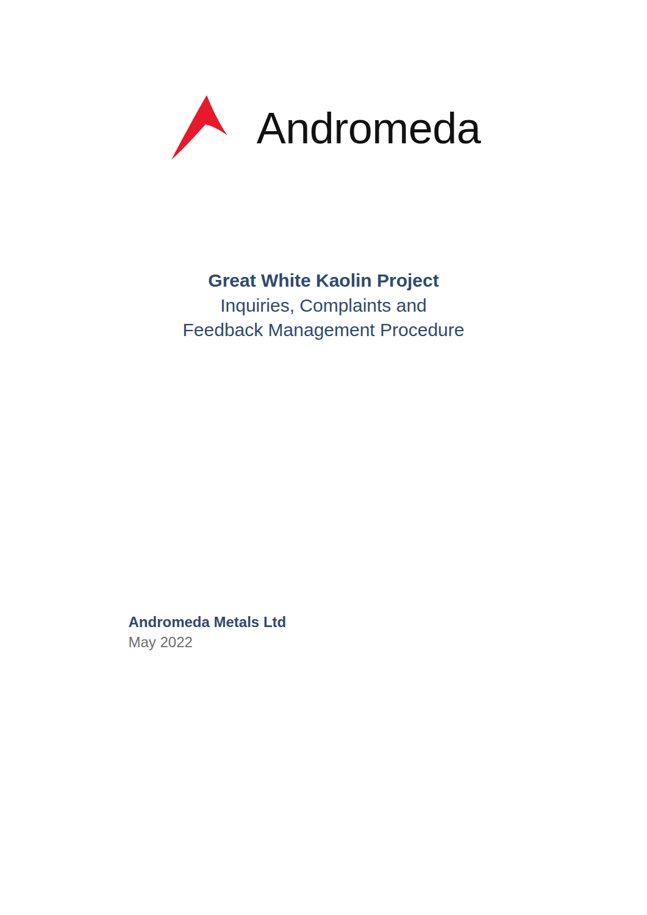Andromeda
Great White Kaolin Project
Inquiries, Complaints and
Feedback Management Procedure
Andromeda Metals Ltd
May 2022